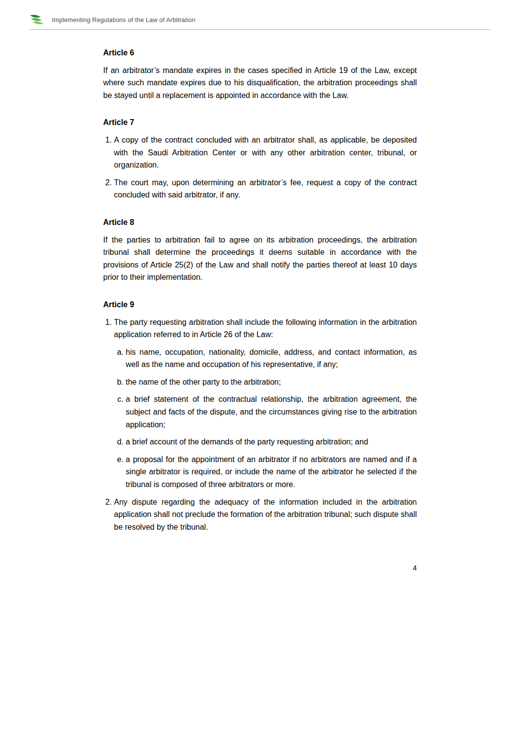Implementing Regulations of the Law of Arbitration
Article 6
If an arbitrator’s mandate expires in the cases specified in Article 19 of the Law, except where such mandate expires due to his disqualification, the arbitration proceedings shall be stayed until a replacement is appointed in accordance with the Law.
Article 7
A copy of the contract concluded with an arbitrator shall, as applicable, be deposited with the Saudi Arbitration Center or with any other arbitration center, tribunal, or organization.
The court may, upon determining an arbitrator’s fee, request a copy of the contract concluded with said arbitrator, if any.
Article 8
If the parties to arbitration fail to agree on its arbitration proceedings, the arbitration tribunal shall determine the proceedings it deems suitable in accordance with the provisions of Article 25(2) of the Law and shall notify the parties thereof at least 10 days prior to their implementation.
Article 9
The party requesting arbitration shall include the following information in the arbitration application referred to in Article 26 of the Law:
his name, occupation, nationality, domicile, address, and contact information, as well as the name and occupation of his representative, if any;
the name of the other party to the arbitration;
a brief statement of the contractual relationship, the arbitration agreement, the subject and facts of the dispute, and the circumstances giving rise to the arbitration application;
a brief account of the demands of the party requesting arbitration; and
a proposal for the appointment of an arbitrator if no arbitrators are named and if a single arbitrator is required, or include the name of the arbitrator he selected if the tribunal is composed of three arbitrators or more.
Any dispute regarding the adequacy of the information included in the arbitration application shall not preclude the formation of the arbitration tribunal; such dispute shall be resolved by the tribunal.
4